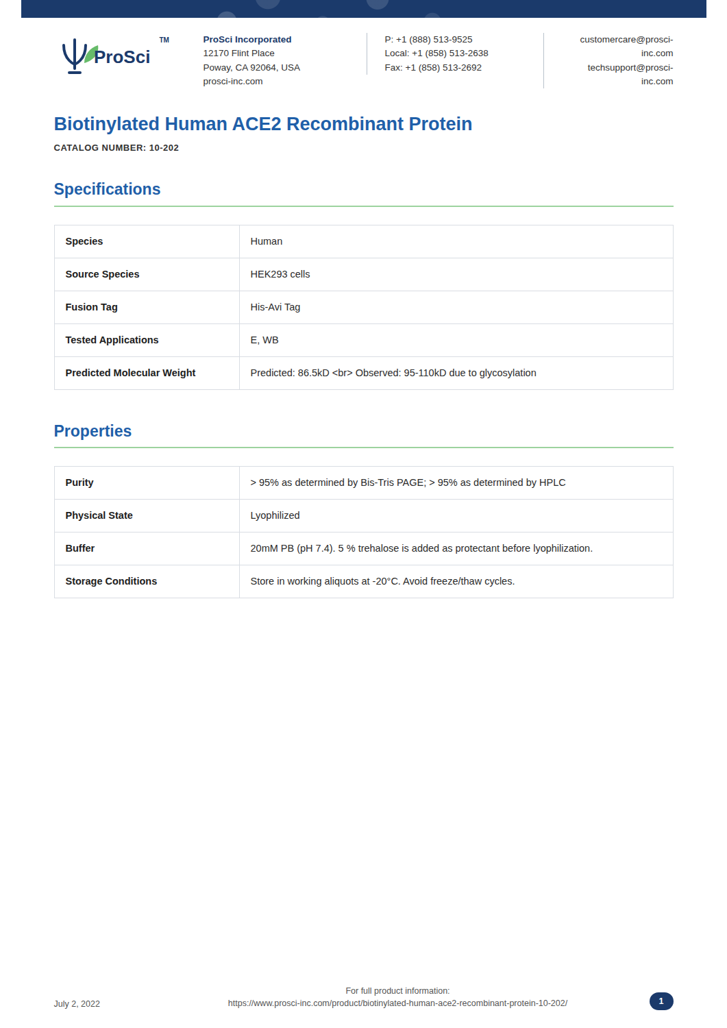ProSci TM
ProSci Incorporated
12170 Flint Place
Poway, CA 92064, USA
prosci-inc.com
P: +1 (888) 513-9525
Local: +1 (858) 513-2638
Fax: +1 (858) 513-2692
customercare@prosci-inc.com
techsupport@prosci-inc.com
Biotinylated Human ACE2 Recombinant Protein
CATALOG NUMBER: 10-202
Specifications
| Species | Human |
| Source Species | HEK293 cells |
| Fusion Tag | His-Avi Tag |
| Tested Applications | E, WB |
| Predicted Molecular Weight | Predicted: 86.5kD <br> Observed: 95-110kD due to glycosylation |
Properties
| Purity | > 95% as determined by Bis-Tris PAGE; > 95% as determined by HPLC |
| Physical State | Lyophilized |
| Buffer | 20mM PB (pH 7.4). 5 % trehalose is added as protectant before lyophilization. |
| Storage Conditions | Store in working aliquots at -20°C. Avoid freeze/thaw cycles. |
July 2, 2022
For full product information:
https://www.prosci-inc.com/product/biotinylated-human-ace2-recombinant-protein-10-202/
1